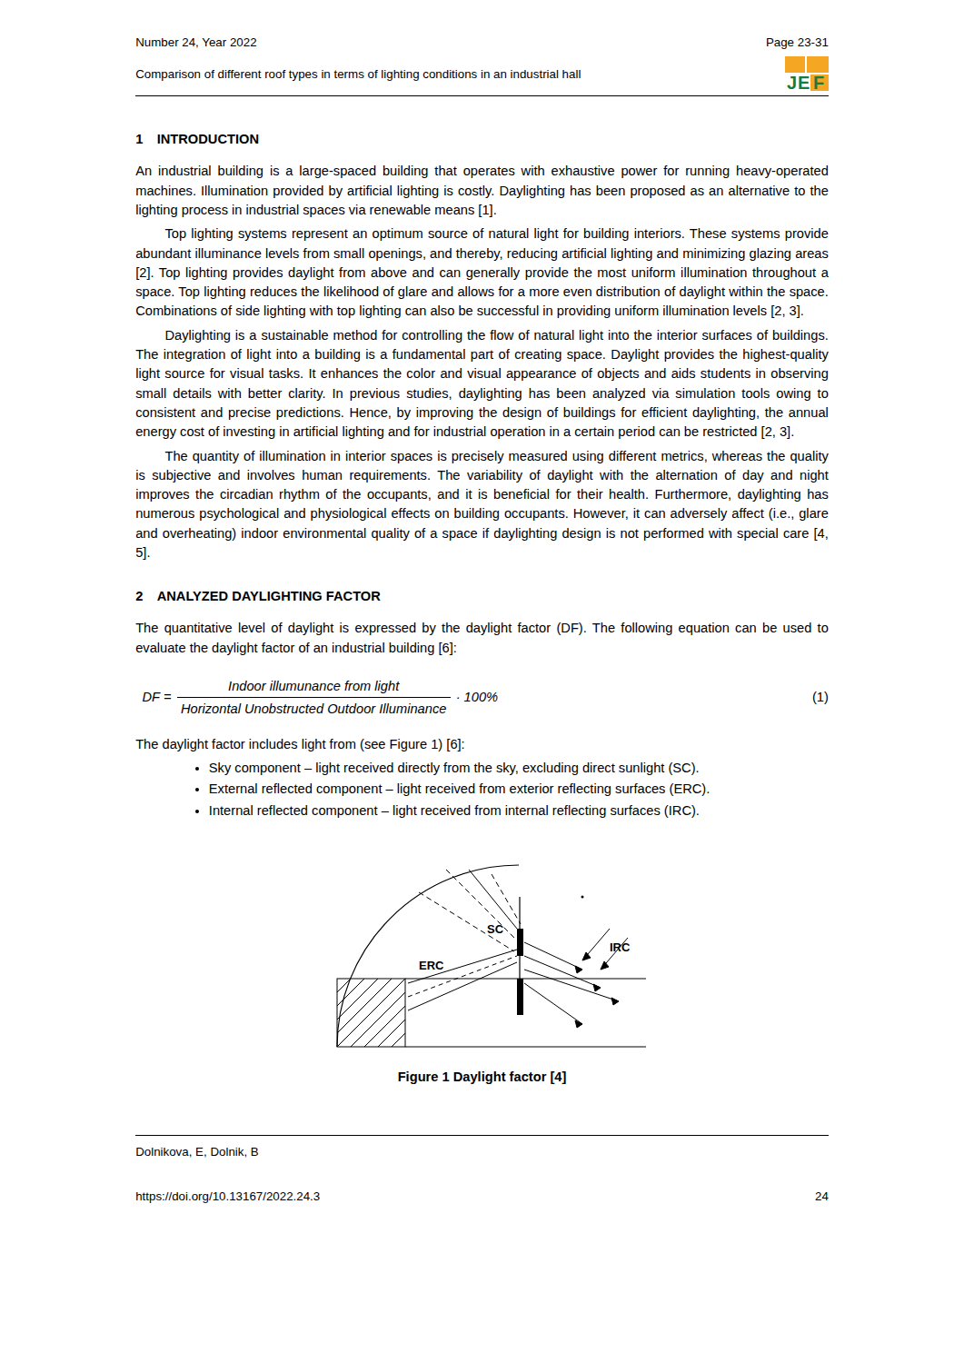Number 24, Year 2022 Page 23-31
Comparison of different roof types in terms of lighting conditions in an industrial hall
J E F
1 INTRODUCTION
An industrial building is a large-spaced building that operates with exhaustive power for running heavy-operated machines. Illumination provided by artificial lighting is costly. Daylighting has been proposed as an alternative to the lighting process in industrial spaces via renewable means [1].
Top lighting systems represent an optimum source of natural light for building interiors. These systems provide abundant illuminance levels from small openings, and thereby, reducing artificial lighting and minimizing glazing areas [2]. Top lighting provides daylight from above and can generally provide the most uniform illumination throughout a space. Top lighting reduces the likelihood of glare and allows for a more even distribution of daylight within the space. Combinations of side lighting with top lighting can also be successful in providing uniform illumination levels [2, 3].
Daylighting is a sustainable method for controlling the flow of natural light into the interior surfaces of buildings. The integration of light into a building is a fundamental part of creating space. Daylight provides the highest-quality light source for visual tasks. It enhances the color and visual appearance of objects and aids students in observing small details with better clarity. In previous studies, daylighting has been analyzed via simulation tools owing to consistent and precise predictions. Hence, by improving the design of buildings for efficient daylighting, the annual energy cost of investing in artificial lighting and for industrial operation in a certain period can be restricted [2, 3].
The quantity of illumination in interior spaces is precisely measured using different metrics, whereas the quality is subjective and involves human requirements. The variability of daylight with the alternation of day and night improves the circadian rhythm of the occupants, and it is beneficial for their health. Furthermore, daylighting has numerous psychological and physiological effects on building occupants. However, it can adversely affect (i.e., glare and overheating) indoor environmental quality of a space if daylighting design is not performed with special care [4, 5].
2 ANALYZED DAYLIGHTING FACTOR
The quantitative level of daylight is expressed by the daylight factor (DF). The following equation can be used to evaluate the daylight factor of an industrial building [6]:
DF = Indoor illumunance from light Horizontal Unobstructed Outdoor Illuminance · 100%
(1)
The daylight factor includes light from (see Figure 1) [6]:
Sky component – light received directly from the sky, excluding direct sunlight (SC).
External reflected component – light received from exterior reflecting surfaces (ERC).
Internal reflected component – light received from internal reflecting surfaces (IRC).
SC ERC IRC
Figure 1 Daylight factor [4]
Dolnikova, E, Dolnik, B
https://doi.org/10.13167/2022.24.3 24